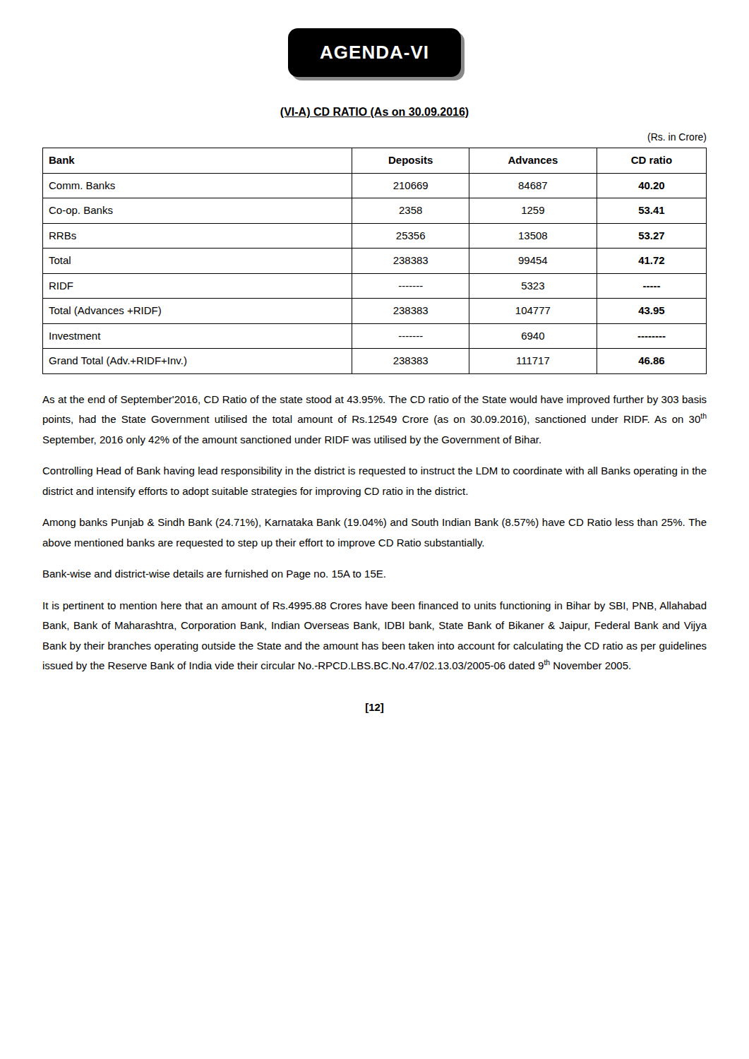AGENDA-VI
(VI-A) CD RATIO (As on 30.09.2016)
(Rs. in Crore)
| Bank | Deposits | Advances | CD ratio |
| --- | --- | --- | --- |
| Comm. Banks | 210669 | 84687 | 40.20 |
| Co-op. Banks | 2358 | 1259 | 53.41 |
| RRBs | 25356 | 13508 | 53.27 |
| Total | 238383 | 99454 | 41.72 |
| RIDF | ------- | 5323 | ----- |
| Total (Advances +RIDF) | 238383 | 104777 | 43.95 |
| Investment | ------- | 6940 | -------- |
| Grand Total (Adv.+RIDF+Inv.) | 238383 | 111717 | 46.86 |
As at the end of September'2016, CD Ratio of the state stood at 43.95%. The CD ratio of the State would have improved further by 303 basis points, had the State Government utilised the total amount of Rs.12549 Crore (as on 30.09.2016), sanctioned under RIDF. As on 30th September, 2016 only 42% of the amount sanctioned under RIDF was utilised by the Government of Bihar.
Controlling Head of Bank having lead responsibility in the district is requested to instruct the LDM to coordinate with all Banks operating in the district and intensify efforts to adopt suitable strategies for improving CD ratio in the district.
Among banks Punjab & Sindh Bank (24.71%), Karnataka Bank (19.04%) and South Indian Bank (8.57%) have CD Ratio less than 25%. The above mentioned banks are requested to step up their effort to improve CD Ratio substantially.
Bank-wise and district-wise details are furnished on Page no. 15A to 15E.
It is pertinent to mention here that an amount of Rs.4995.88 Crores have been financed to units functioning in Bihar by SBI, PNB, Allahabad Bank, Bank of Maharashtra, Corporation Bank, Indian Overseas Bank, IDBI bank, State Bank of Bikaner & Jaipur, Federal Bank and Vijya Bank by their branches operating outside the State and the amount has been taken into account for calculating the CD ratio as per guidelines issued by the Reserve Bank of India vide their circular No.-RPCD.LBS.BC.No.47/02.13.03/2005-06 dated 9th November 2005.
[12]